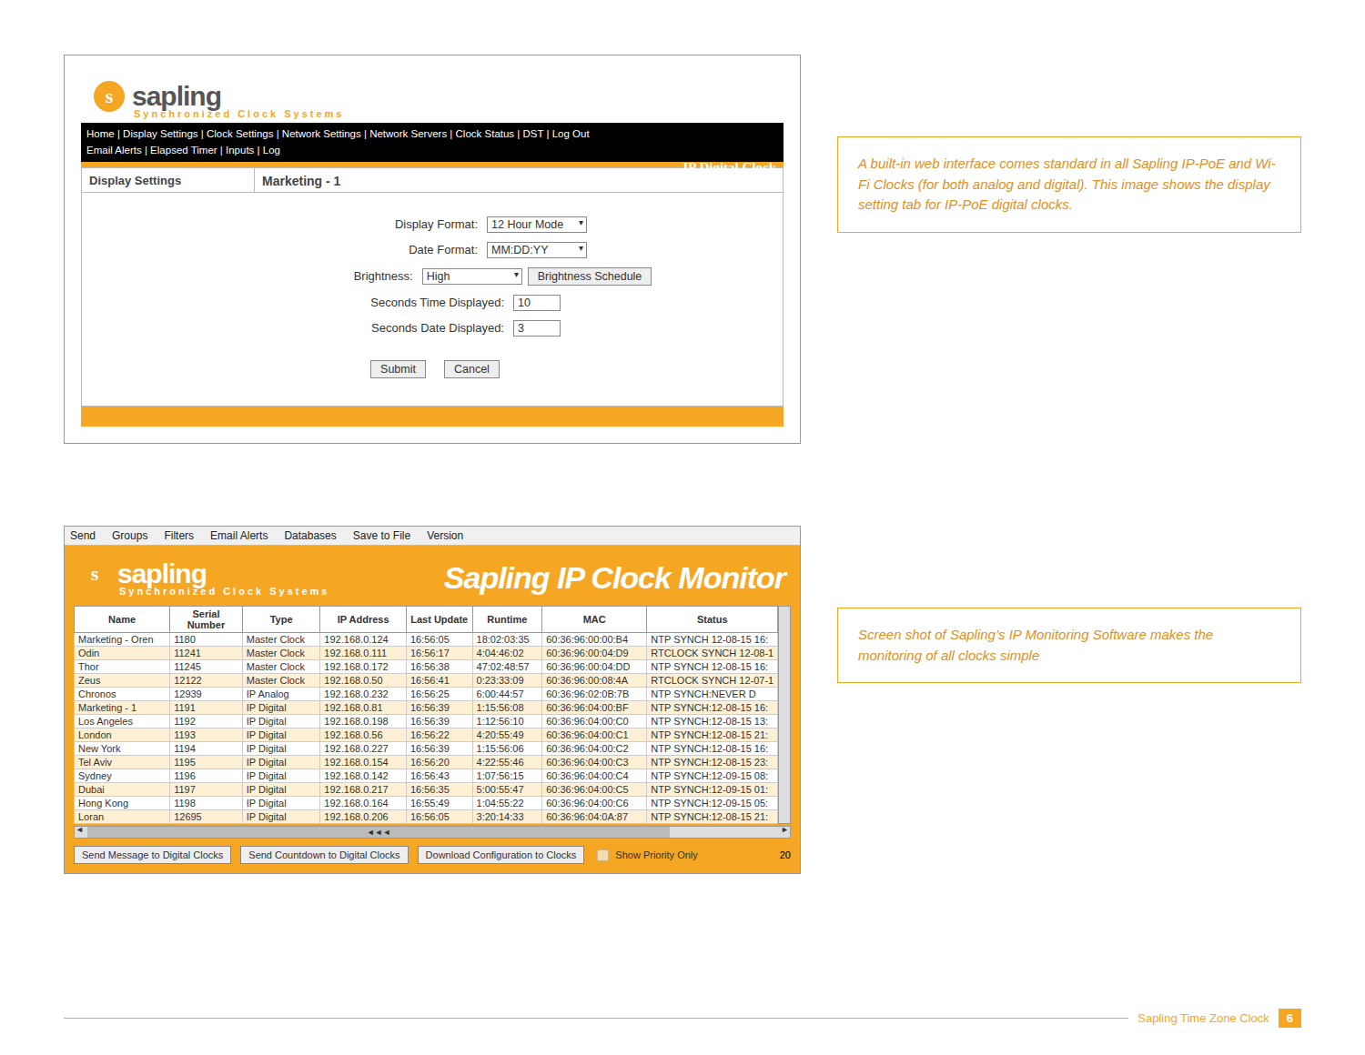s
sapling
Synchronized Clock Systems
Home | Display Settings | Clock Settings | Network Settings | Network Servers | Clock Status | DST | Log Out
Email Alerts | Elapsed Timer | Inputs | Log IP Digital Clock
Display Settings
Marketing - 1
Display Format:
12 Hour Mode
Date Format:
MM:DD:YY
Brightness:
High
Brightness Schedule
Seconds Time Displayed:
10
Seconds Date Displayed:
3
Submit
Cancel
A built-in web interface comes standard in all Sapling IP-PoE and Wi-Fi Clocks (for both analog and digital). This image shows the display setting tab for IP-PoE digital clocks.
Send Groups Filters Email Alerts Databases Save to File Version
s
sapling
Synchronized Clock Systems
Sapling IP Clock Monitor
| Name | Serial Number | Type | IP Address | Last Update | Runtime | MAC | Status |
| --- | --- | --- | --- | --- | --- | --- | --- |
| Marketing - Oren | 1180 | Master Clock | 192.168.0.124 | 16:56:05 | 18:02:03:35 | 60:36:96:00:00:B4 | NTP SYNCH 12-08-15 16: |
| Odin | 11241 | Master Clock | 192.168.0.111 | 16:56:17 | 4:04:46:02 | 60:36:96:00:04:D9 | RTCLOCK SYNCH 12-08-1 |
| Thor | 11245 | Master Clock | 192.168.0.172 | 16:56:38 | 47:02:48:57 | 60:36:96:00:04:DD | NTP SYNCH 12-08-15 16: |
| Zeus | 12122 | Master Clock | 192.168.0.50 | 16:56:41 | 0:23:33:09 | 60:36:96:00:08:4A | RTCLOCK SYNCH 12-07-1 |
| Chronos | 12939 | IP Analog | 192.168.0.232 | 16:56:25 | 6:00:44:57 | 60:36:96:02:0B:7B | NTP SYNCH:NEVER D |
| Marketing - 1 | 1191 | IP Digital | 192.168.0.81 | 16:56:39 | 1:15:56:08 | 60:36:96:04:00:BF | NTP SYNCH:12-08-15 16: |
| Los Angeles | 1192 | IP Digital | 192.168.0.198 | 16:56:39 | 1:12:56:10 | 60:36:96:04:00:C0 | NTP SYNCH:12-08-15 13: |
| London | 1193 | IP Digital | 192.168.0.56 | 16:56:22 | 4:20:55:49 | 60:36:96:04:00:C1 | NTP SYNCH:12-08-15 21: |
| New York | 1194 | IP Digital | 192.168.0.227 | 16:56:39 | 1:15:56:06 | 60:36:96:04:00:C2 | NTP SYNCH:12-08-15 16: |
| Tel Aviv | 1195 | IP Digital | 192.168.0.154 | 16:56:20 | 4:22:55:46 | 60:36:96:04:00:C3 | NTP SYNCH:12-08-15 23: |
| Sydney | 1196 | IP Digital | 192.168.0.142 | 16:56:43 | 1:07:56:15 | 60:36:96:04:00:C4 | NTP SYNCH:12-09-15 08: |
| Dubai | 1197 | IP Digital | 192.168.0.217 | 16:56:35 | 5:00:55:47 | 60:36:96:04:00:C5 | NTP SYNCH:12-09-15 01: |
| Hong Kong | 1198 | IP Digital | 192.168.0.164 | 16:55:49 | 1:04:55:22 | 60:36:96:04:00:C6 | NTP SYNCH:12-09-15 05: |
| Loran | 12695 | IP Digital | 192.168.0.206 | 16:56:05 | 3:20:14:33 | 60:36:96:04:0A:87 | NTP SYNCH:12-08-15 21: |
◄◄◄
Send Message to Digital Clocks
Send Countdown to Digital Clocks
Download Configuration to Clocks
Show Priority Only
20
Screen shot of Sapling’s IP Monitoring Software makes the monitoring of all clocks simple
Sapling Time Zone Clock
6